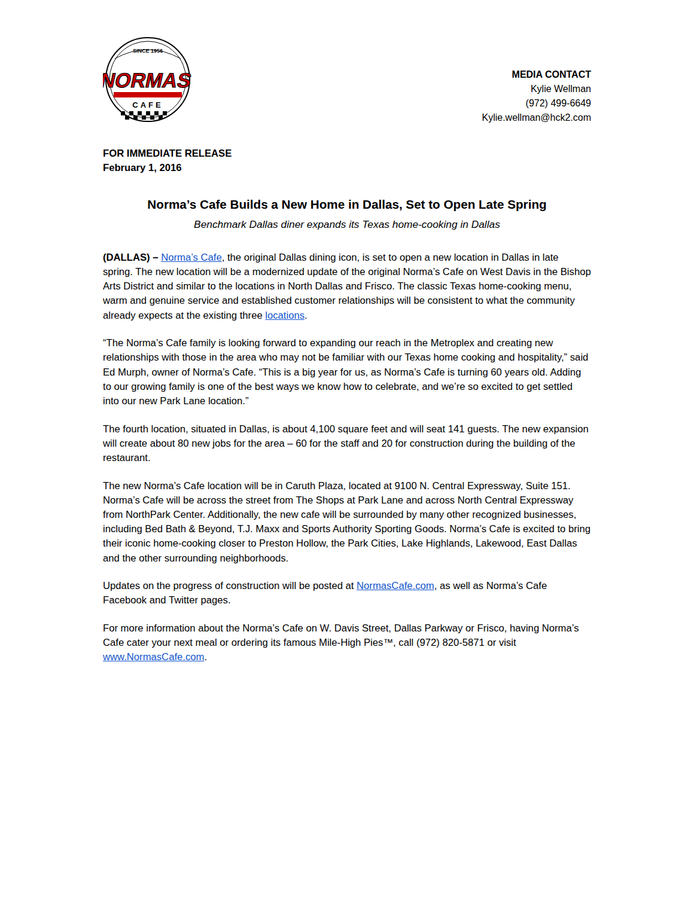SINCE 1956 NORMAS CAFE
MEDIA CONTACT
Kylie Wellman
(972) 499-6649
Kylie.wellman@hck2.com
FOR IMMEDIATE RELEASE
February 1, 2016
Norma’s Cafe Builds a New Home in Dallas, Set to Open Late Spring
Benchmark Dallas diner expands its Texas home-cooking in Dallas
(DALLAS) – Norma’s Cafe, the original Dallas dining icon, is set to open a new location in Dallas in late spring. The new location will be a modernized update of the original Norma’s Cafe on West Davis in the Bishop Arts District and similar to the locations in North Dallas and Frisco. The classic Texas home-cooking menu, warm and genuine service and established customer relationships will be consistent to what the community already expects at the existing three locations.
“The Norma’s Cafe family is looking forward to expanding our reach in the Metroplex and creating new relationships with those in the area who may not be familiar with our Texas home cooking and hospitality,” said Ed Murph, owner of Norma’s Cafe. “This is a big year for us, as Norma’s Cafe is turning 60 years old. Adding to our growing family is one of the best ways we know how to celebrate, and we’re so excited to get settled into our new Park Lane location.”
The fourth location, situated in Dallas, is about 4,100 square feet and will seat 141 guests. The new expansion will create about 80 new jobs for the area – 60 for the staff and 20 for construction during the building of the restaurant.
The new Norma’s Cafe location will be in Caruth Plaza, located at 9100 N. Central Expressway, Suite 151. Norma’s Cafe will be across the street from The Shops at Park Lane and across North Central Expressway from NorthPark Center. Additionally, the new cafe will be surrounded by many other recognized businesses, including Bed Bath & Beyond, T.J. Maxx and Sports Authority Sporting Goods. Norma’s Cafe is excited to bring their iconic home-cooking closer to Preston Hollow, the Park Cities, Lake Highlands, Lakewood, East Dallas and the other surrounding neighborhoods.
Updates on the progress of construction will be posted at NormasCafe.com, as well as Norma’s Cafe Facebook and Twitter pages.
For more information about the Norma’s Cafe on W. Davis Street, Dallas Parkway or Frisco, having Norma’s Cafe cater your next meal or ordering its famous Mile-High Pies™, call (972) 820-5871 or visit www.NormasCafe.com.